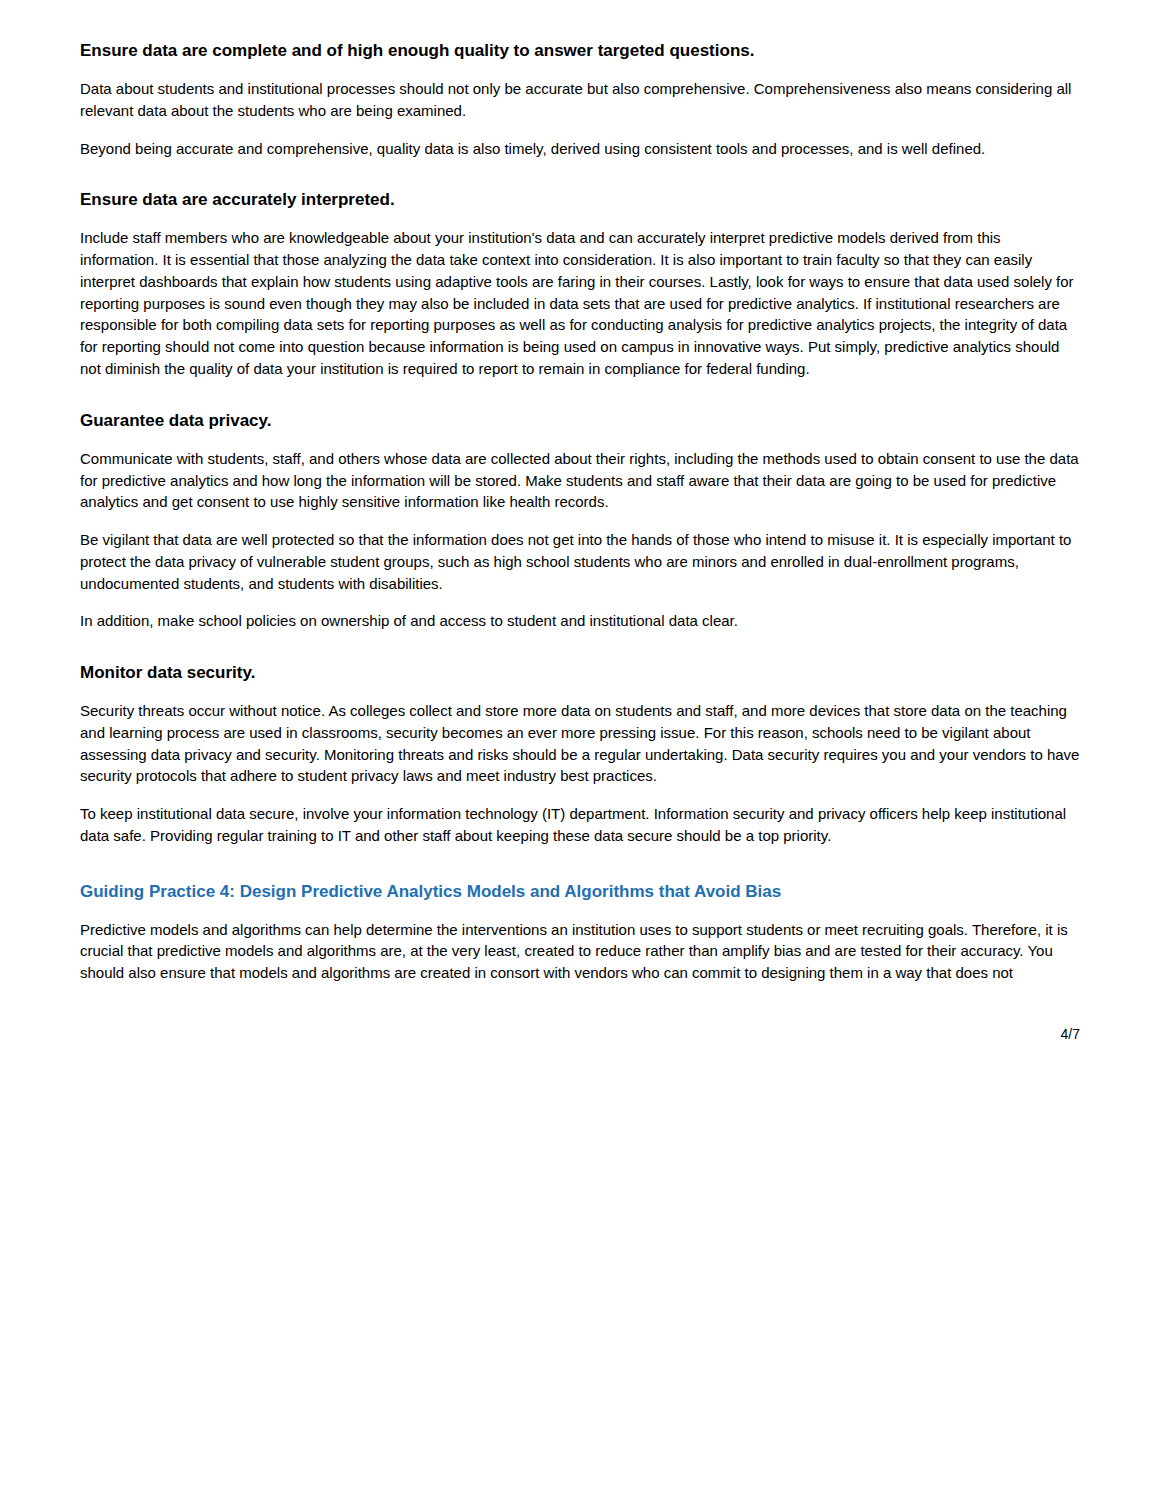Ensure data are complete and of high enough quality to answer targeted questions.
Data about students and institutional processes should not only be accurate but also comprehensive. Comprehensiveness also means considering all relevant data about the students who are being examined.
Beyond being accurate and comprehensive, quality data is also timely, derived using consistent tools and processes, and is well defined.
Ensure data are accurately interpreted.
Include staff members who are knowledgeable about your institution's data and can accurately interpret predictive models derived from this information. It is essential that those analyzing the data take context into consideration. It is also important to train faculty so that they can easily interpret dashboards that explain how students using adaptive tools are faring in their courses. Lastly, look for ways to ensure that data used solely for reporting purposes is sound even though they may also be included in data sets that are used for predictive analytics. If institutional researchers are responsible for both compiling data sets for reporting purposes as well as for conducting analysis for predictive analytics projects, the integrity of data for reporting should not come into question because information is being used on campus in innovative ways. Put simply, predictive analytics should not diminish the quality of data your institution is required to report to remain in compliance for federal funding.
Guarantee data privacy.
Communicate with students, staff, and others whose data are collected about their rights, including the methods used to obtain consent to use the data for predictive analytics and how long the information will be stored. Make students and staff aware that their data are going to be used for predictive analytics and get consent to use highly sensitive information like health records.
Be vigilant that data are well protected so that the information does not get into the hands of those who intend to misuse it. It is especially important to protect the data privacy of vulnerable student groups, such as high school students who are minors and enrolled in dual-enrollment programs, undocumented students, and students with disabilities.
In addition, make school policies on ownership of and access to student and institutional data clear.
Monitor data security.
Security threats occur without notice. As colleges collect and store more data on students and staff, and more devices that store data on the teaching and learning process are used in classrooms, security becomes an ever more pressing issue. For this reason, schools need to be vigilant about assessing data privacy and security. Monitoring threats and risks should be a regular undertaking. Data security requires you and your vendors to have security protocols that adhere to student privacy laws and meet industry best practices.
To keep institutional data secure, involve your information technology (IT) department. Information security and privacy officers help keep institutional data safe. Providing regular training to IT and other staff about keeping these data secure should be a top priority.
Guiding Practice 4: Design Predictive Analytics Models and Algorithms that Avoid Bias
Predictive models and algorithms can help determine the interventions an institution uses to support students or meet recruiting goals. Therefore, it is crucial that predictive models and algorithms are, at the very least, created to reduce rather than amplify bias and are tested for their accuracy. You should also ensure that models and algorithms are created in consort with vendors who can commit to designing them in a way that does not
4/7